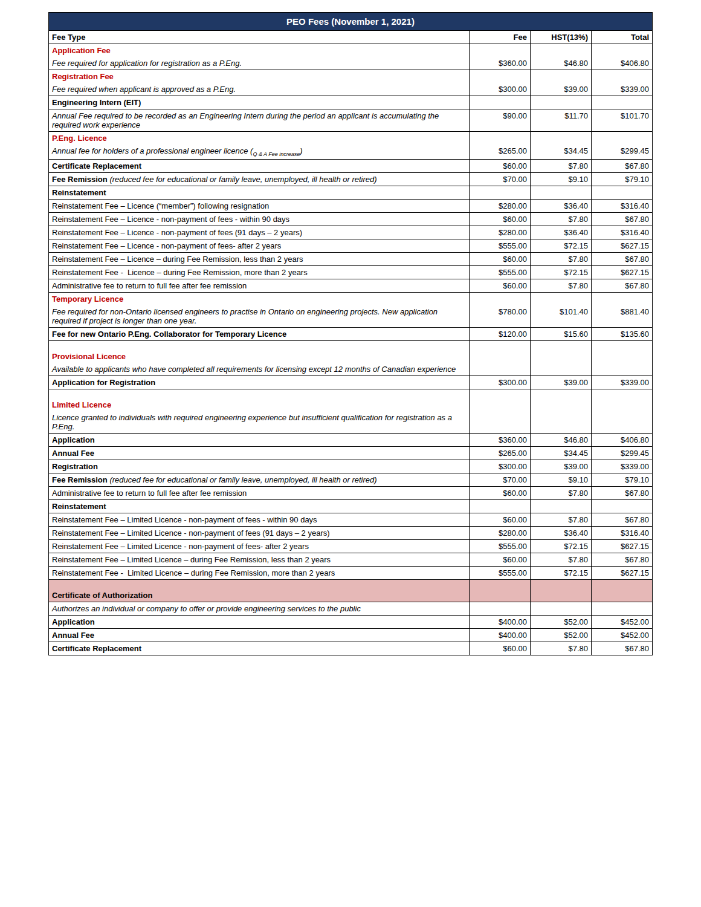PEO Fees (November 1, 2021)
| Fee Type | Fee | HST(13%) | Total |
| --- | --- | --- | --- |
| Application Fee | | | |
| Fee required for application for registration as a P.Eng. | $360.00 | $46.80 | $406.80 |
| Registration Fee | | | |
| Fee required when applicant is approved as a P.Eng. | $300.00 | $39.00 | $339.00 |
| Engineering Intern (EIT) | | | |
| Annual Fee required to be recorded as an Engineering Intern during the period an applicant is accumulating the required work experience | $90.00 | $11.70 | $101.70 |
| P.Eng. Licence | | | |
| Annual fee for holders of a professional engineer licence ( Q & A Fee increase ) | $265.00 | $34.45 | $299.45 |
| Certificate Replacement | $60.00 | $7.80 | $67.80 |
| Fee Remission (reduced fee for educational or family leave, unemployed, ill health or retired) | $70.00 | $9.10 | $79.10 |
| Reinstatement | | | |
| Reinstatement Fee – Licence (“member”) following resignation | $280.00 | $36.40 | $316.40 |
| Reinstatement Fee – Licence - non-payment of fees - within 90 days | $60.00 | $7.80 | $67.80 |
| Reinstatement Fee – Licence - non-payment of fees (91 days – 2 years) | $280.00 | $36.40 | $316.40 |
| Reinstatement Fee – Licence - non-payment of fees- after 2 years | $555.00 | $72.15 | $627.15 |
| Reinstatement Fee – Licence – during Fee Remission, less than 2 years | $60.00 | $7.80 | $67.80 |
| Reinstatement Fee - Licence – during Fee Remission, more than 2 years | $555.00 | $72.15 | $627.15 |
| Administrative fee to return to full fee after fee remission | $60.00 | $7.80 | $67.80 |
| Temporary Licence | | | |
| Fee required for non-Ontario licensed engineers to practise in Ontario on engineering projects. New application required if project is longer than one year. | $780.00 | $101.40 | $881.40 |
| Fee for new Ontario P.Eng. Collaborator for Temporary Licence | $120.00 | $15.60 | $135.60 |
| Provisional Licence | | | |
| Available to applicants who have completed all requirements for licensing except 12 months of Canadian experience | | | |
| Application for Registration | $300.00 | $39.00 | $339.00 |
| Limited Licence | | | |
| Licence granted to individuals with required engineering experience but insufficient qualification for registration as a P.Eng. | | | |
| Application | $360.00 | $46.80 | $406.80 |
| Annual Fee | $265.00 | $34.45 | $299.45 |
| Registration | $300.00 | $39.00 | $339.00 |
| Fee Remission (reduced fee for educational or family leave, unemployed, ill health or retired) | $70.00 | $9.10 | $79.10 |
| Administrative fee to return to full fee after fee remission | $60.00 | $7.80 | $67.80 |
| Reinstatement | | | |
| Reinstatement Fee – Limited Licence - non-payment of fees - within 90 days | $60.00 | $7.80 | $67.80 |
| Reinstatement Fee – Limited Licence - non-payment of fees (91 days – 2 years) | $280.00 | $36.40 | $316.40 |
| Reinstatement Fee – Limited Licence - non-payment of fees- after 2 years | $555.00 | $72.15 | $627.15 |
| Reinstatement Fee – Limited Licence – during Fee Remission, less than 2 years | $60.00 | $7.80 | $67.80 |
| Reinstatement Fee - Limited Licence – during Fee Remission, more than 2 years | $555.00 | $72.15 | $627.15 |
| Certificate of Authorization | | | |
| Authorizes an individual or company to offer or provide engineering services to the public | | | |
| Application | $400.00 | $52.00 | $452.00 |
| Annual Fee | $400.00 | $52.00 | $452.00 |
| Certificate Replacement | $60.00 | $7.80 | $67.80 |